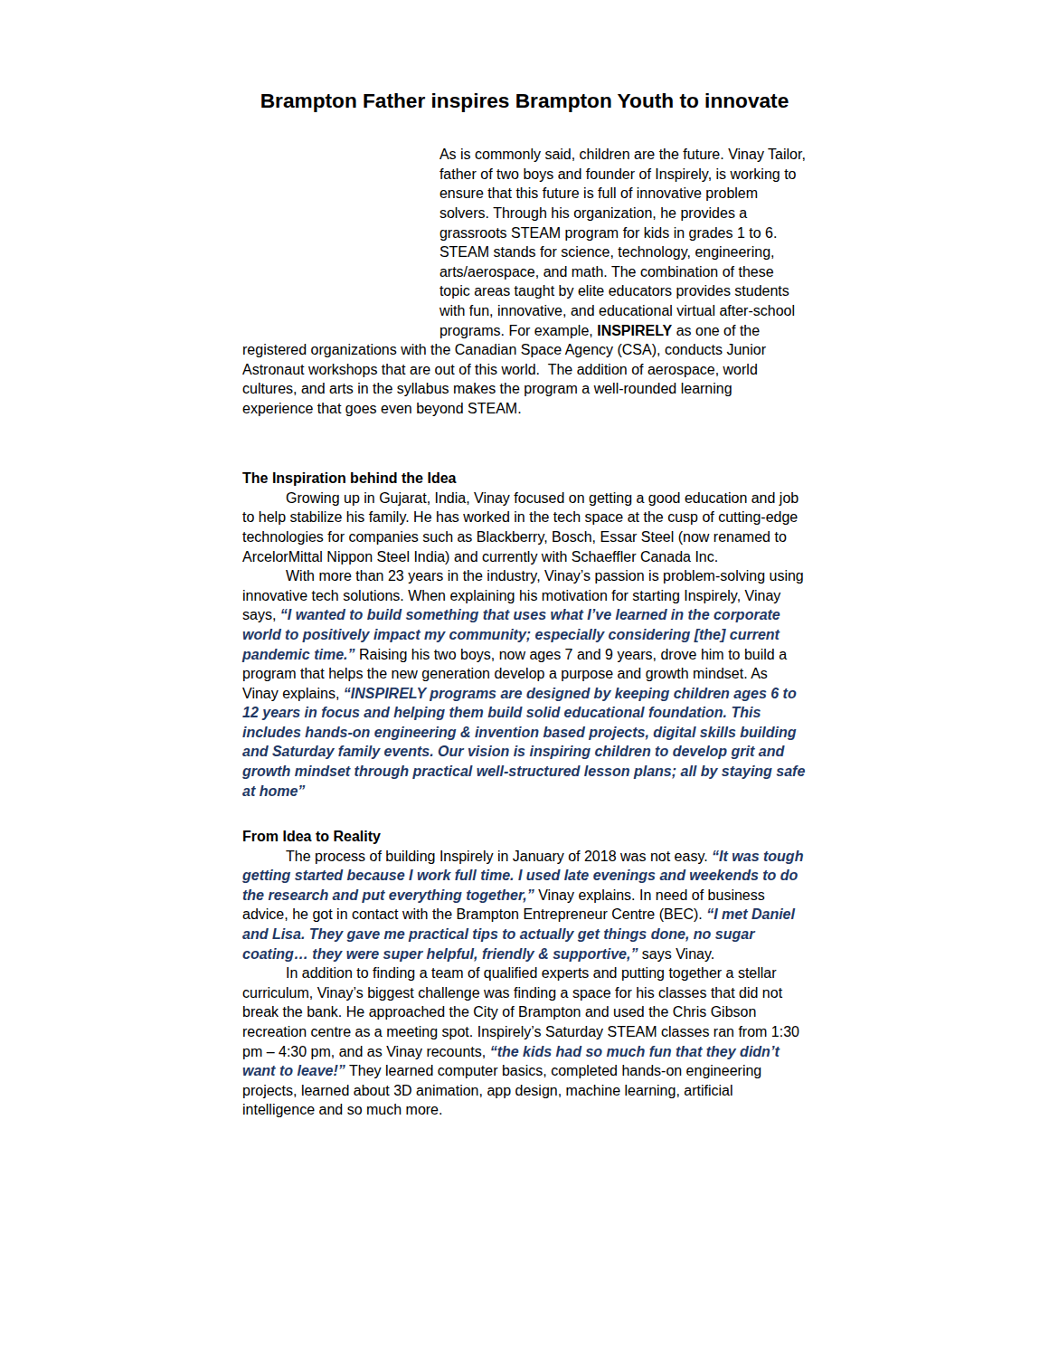Brampton Father inspires Brampton Youth to innovate
As is commonly said, children are the future. Vinay Tailor, father of two boys and founder of Inspirely, is working to ensure that this future is full of innovative problem solvers. Through his organization, he provides a grassroots STEAM program for kids in grades 1 to 6. STEAM stands for science, technology, engineering, arts/aerospace, and math. The combination of these topic areas taught by elite educators provides students with fun, innovative, and educational virtual after-school programs. For example, INSPIRELY as one of the registered organizations with the Canadian Space Agency (CSA), conducts Junior Astronaut workshops that are out of this world. The addition of aerospace, world cultures, and arts in the syllabus makes the program a well-rounded learning experience that goes even beyond STEAM.
The Inspiration behind the Idea
Growing up in Gujarat, India, Vinay focused on getting a good education and job to help stabilize his family. He has worked in the tech space at the cusp of cutting-edge technologies for companies such as Blackberry, Bosch, Essar Steel (now renamed to ArcelorMittal Nippon Steel India) and currently with Schaeffler Canada Inc.
With more than 23 years in the industry, Vinay’s passion is problem-solving using innovative tech solutions. When explaining his motivation for starting Inspirely, Vinay says, “I wanted to build something that uses what I’ve learned in the corporate world to positively impact my community; especially considering [the] current pandemic time.” Raising his two boys, now ages 7 and 9 years, drove him to build a program that helps the new generation develop a purpose and growth mindset. As Vinay explains, “INSPIRELY programs are designed by keeping children ages 6 to 12 years in focus and helping them build solid educational foundation. This includes hands-on engineering & invention based projects, digital skills building and Saturday family events. Our vision is inspiring children to develop grit and growth mindset through practical well-structured lesson plans; all by staying safe at home”
From Idea to Reality
The process of building Inspirely in January of 2018 was not easy. “It was tough getting started because I work full time. I used late evenings and weekends to do the research and put everything together,” Vinay explains. In need of business advice, he got in contact with the Brampton Entrepreneur Centre (BEC). “I met Daniel and Lisa. They gave me practical tips to actually get things done, no sugar coating… they were super helpful, friendly & supportive,” says Vinay.
In addition to finding a team of qualified experts and putting together a stellar curriculum, Vinay’s biggest challenge was finding a space for his classes that did not break the bank. He approached the City of Brampton and used the Chris Gibson recreation centre as a meeting spot. Inspirely’s Saturday STEAM classes ran from 1:30 pm – 4:30 pm, and as Vinay recounts, “the kids had so much fun that they didn’t want to leave!” They learned computer basics, completed hands-on engineering projects, learned about 3D animation, app design, machine learning, artificial intelligence and so much more.